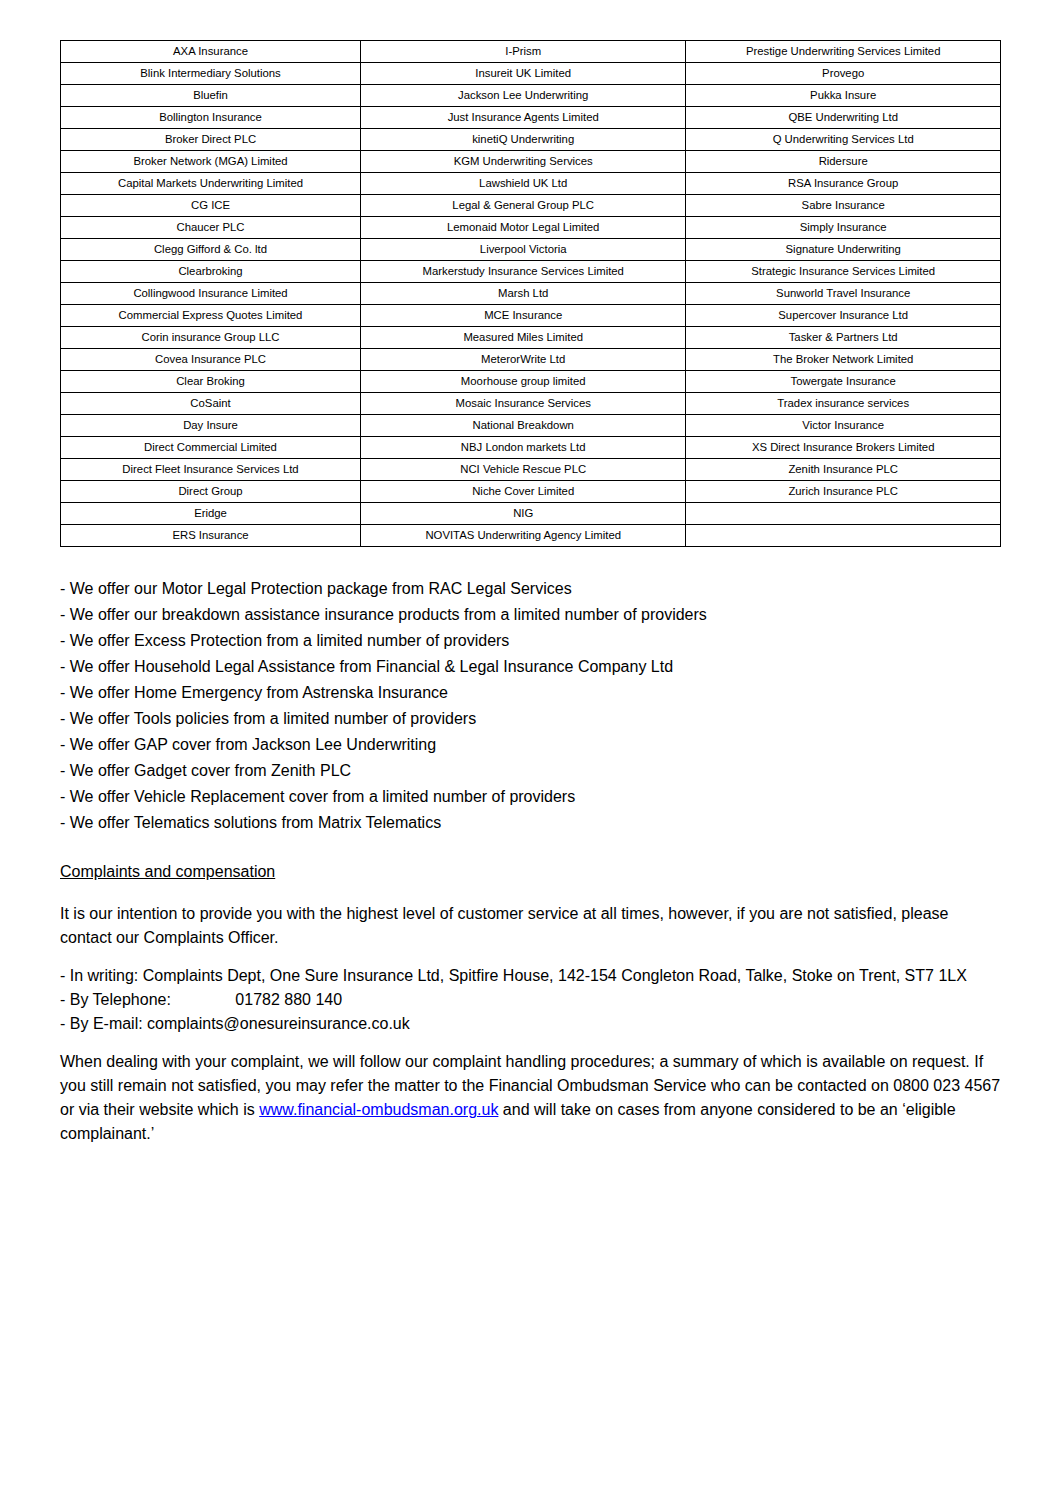| AXA Insurance | I-Prism | Prestige Underwriting Services Limited |
| Blink Intermediary Solutions | Insureit UK Limited | Provego |
| Bluefin | Jackson Lee Underwriting | Pukka Insure |
| Bollington Insurance | Just Insurance Agents Limited | QBE Underwriting Ltd |
| Broker Direct PLC | kinetiQ Underwriting | Q Underwriting Services Ltd |
| Broker Network (MGA) Limited | KGM Underwriting Services | Ridersure |
| Capital Markets Underwriting Limited | Lawshield UK Ltd | RSA Insurance Group |
| CG ICE | Legal & General Group PLC | Sabre Insurance |
| Chaucer PLC | Lemonaid Motor Legal Limited | Simply Insurance |
| Clegg Gifford & Co. ltd | Liverpool Victoria | Signature Underwriting |
| Clearbroking | Markerstudy Insurance Services Limited | Strategic Insurance Services Limited |
| Collingwood Insurance Limited | Marsh Ltd | Sunworld Travel Insurance |
| Commercial Express Quotes Limited | MCE Insurance | Supercover Insurance Ltd |
| Corin insurance Group LLC | Measured Miles Limited | Tasker & Partners Ltd |
| Covea Insurance PLC | MeterorWrite Ltd | The Broker Network Limited |
| Clear Broking | Moorhouse group limited | Towergate Insurance |
| CoSaint | Mosaic Insurance Services | Tradex insurance services |
| Day Insure | National Breakdown | Victor Insurance |
| Direct Commercial Limited | NBJ London markets Ltd | XS Direct Insurance Brokers Limited |
| Direct Fleet Insurance Services Ltd | NCI Vehicle Rescue PLC | Zenith Insurance PLC |
| Direct Group | Niche Cover Limited | Zurich Insurance PLC |
| Eridge | NIG | |
| ERS Insurance | NOVITAS Underwriting Agency Limited | |
- We offer our Motor Legal Protection package from RAC Legal Services
- We offer our breakdown assistance insurance products from a limited number of providers
- We offer Excess Protection from a limited number of providers
- We offer Household Legal Assistance from Financial & Legal Insurance Company Ltd
- We offer Home Emergency from Astrenska Insurance
- We offer Tools policies from a limited number of providers
- We offer GAP cover from Jackson Lee Underwriting
- We offer Gadget cover from Zenith PLC
- We offer Vehicle Replacement cover from a limited number of providers
- We offer Telematics solutions from Matrix Telematics
Complaints and compensation
It is our intention to provide you with the highest level of customer service at all times, however, if you are not satisfied, please contact our Complaints Officer.
- In writing: Complaints Dept, One Sure Insurance Ltd, Spitfire House, 142-154 Congleton Road, Talke, Stoke on Trent, ST7 1LX
- By Telephone: 01782 880 140
- By E-mail: complaints@onesureinsurance.co.uk
When dealing with your complaint, we will follow our complaint handling procedures; a summary of which is available on request. If you still remain not satisfied, you may refer the matter to the Financial Ombudsman Service who can be contacted on 0800 023 4567 or via their website which is www.financial-ombudsman.org.uk and will take on cases from anyone considered to be an ‘eligible complainant.’